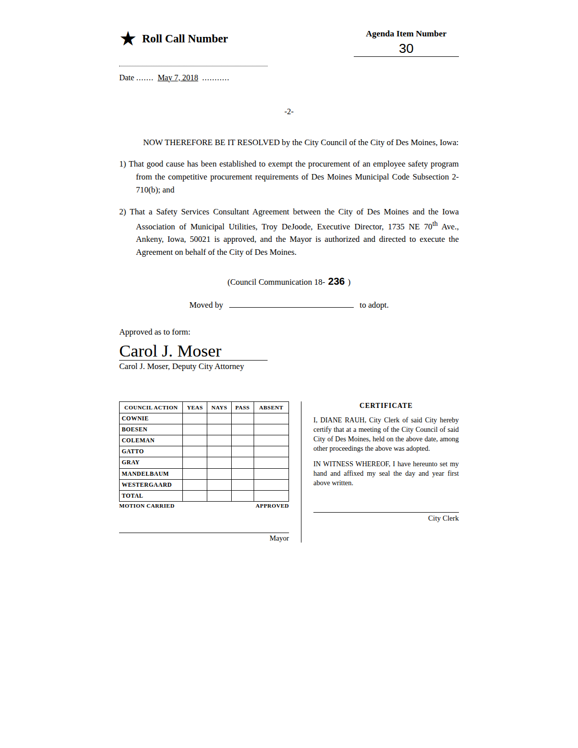★ Roll Call Number
Agenda Item Number
30
Date ....... May 7, 2018 ...........
-2-
NOW THEREFORE BE IT RESOLVED by the City Council of the City of Des Moines, Iowa:
1) That good cause has been established to exempt the procurement of an employee safety program from the competitive procurement requirements of Des Moines Municipal Code Subsection 2-710(b); and
2) That a Safety Services Consultant Agreement between the City of Des Moines and the Iowa Association of Municipal Utilities, Troy DeJoode, Executive Director, 1735 NE 70th Ave., Ankeny, Iowa, 50021 is approved, and the Mayor is authorized and directed to execute the Agreement on behalf of the City of Des Moines.
(Council Communication 18-236)
Moved by to adopt.
Approved as to form:
Carol J. Moser
Carol J. Moser, Deputy City Attorney
| COUNCIL ACTION | YEAS | NAYS | PASS | ABSENT |
| --- | --- | --- | --- | --- |
| COWNIE | | | | |
| BOESEN | | | | |
| COLEMAN | | | | |
| GATTO | | | | |
| GRAY | | | | |
| MANDELBAUM | | | | |
| WESTERGAARD | | | | |
| TOTAL | | | | |
MOTION CARRIED APPROVED
Mayor
CERTIFICATE
I, DIANE RAUH, City Clerk of said City hereby certify that at a meeting of the City Council of said City of Des Moines, held on the above date, among other proceedings the above was adopted.
IN WITNESS WHEREOF, I have hereunto set my hand and affixed my seal the day and year first above written.
City Clerk